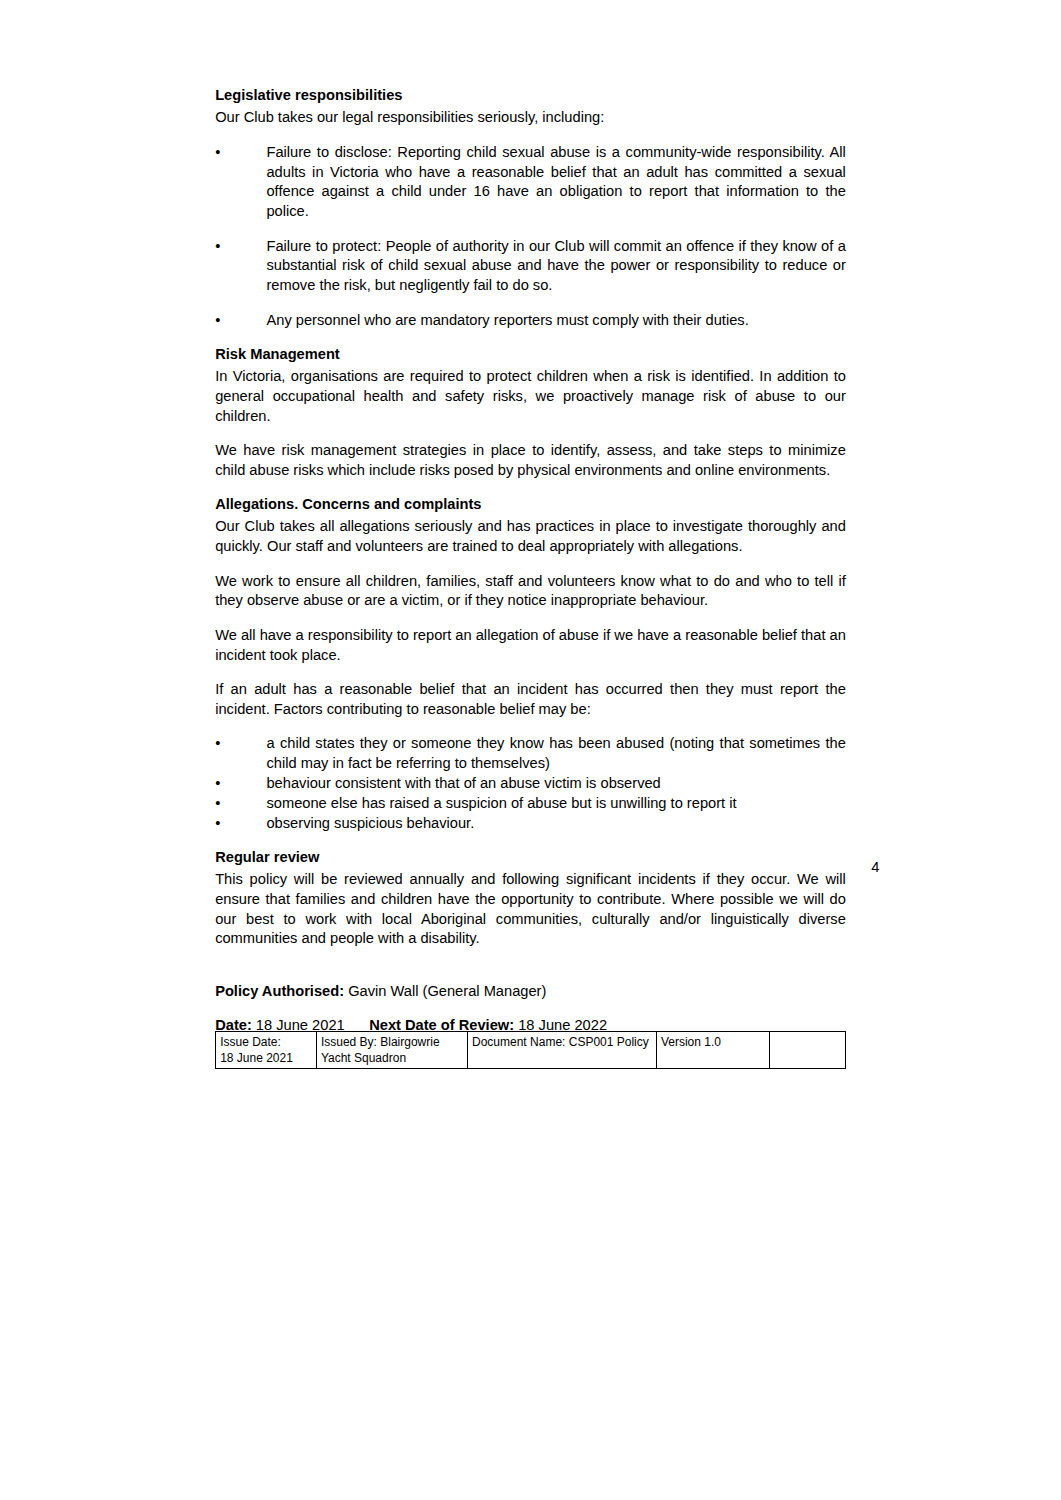Legislative responsibilities
Our Club takes our legal responsibilities seriously, including:
• Failure to disclose: Reporting child sexual abuse is a community-wide responsibility. All adults in Victoria who have a reasonable belief that an adult has committed a sexual offence against a child under 16 have an obligation to report that information to the police.
• Failure to protect: People of authority in our Club will commit an offence if they know of a substantial risk of child sexual abuse and have the power or responsibility to reduce or remove the risk, but negligently fail to do so.
• Any personnel who are mandatory reporters must comply with their duties.
Risk Management
In Victoria, organisations are required to protect children when a risk is identified. In addition to general occupational health and safety risks, we proactively manage risk of abuse to our children.
We have risk management strategies in place to identify, assess, and take steps to minimize child abuse risks which include risks posed by physical environments and online environments.
Allegations. Concerns and complaints
Our Club takes all allegations seriously and has practices in place to investigate thoroughly and quickly. Our staff and volunteers are trained to deal appropriately with allegations.
We work to ensure all children, families, staff and volunteers know what to do and who to tell if they observe abuse or are a victim, or if they notice inappropriate behaviour.
We all have a responsibility to report an allegation of abuse if we have a reasonable belief that an incident took place.
If an adult has a reasonable belief that an incident has occurred then they must report the incident. Factors contributing to reasonable belief may be:
• a child states they or someone they know has been abused (noting that sometimes the child may in fact be referring to themselves)
• behaviour consistent with that of an abuse victim is observed
• someone else has raised a suspicion of abuse but is unwilling to report it
• observing suspicious behaviour.
Regular review
This policy will be reviewed annually and following significant incidents if they occur. We will ensure that families and children have the opportunity to contribute. Where possible we will do our best to work with local Aboriginal communities, culturally and/or linguistically diverse communities and people with a disability.
Policy Authorised: Gavin Wall (General Manager)
Date: 18 June 2021 Next Date of Review: 18 June 2022
4
| Issue Date: 18 June 2021 | Issued By: Blairgowrie Yacht Squadron | Document Name: CSP001 Policy | Version 1.0 | |